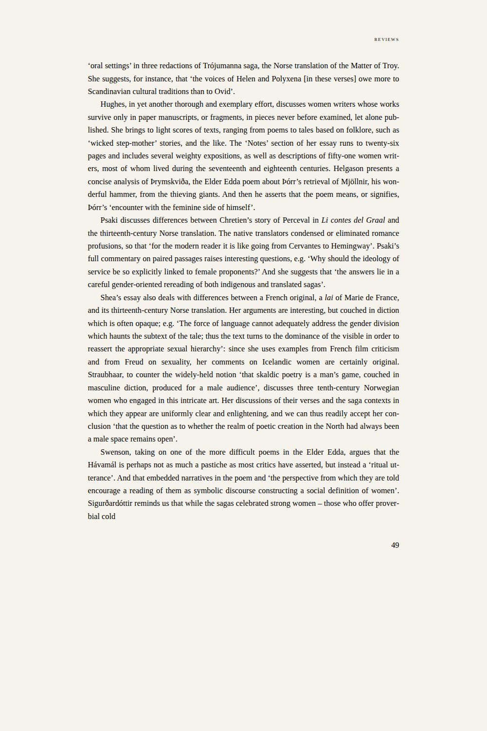reviews
‘oral settings’ in three redactions of Trójumanna saga, the Norse translation of the Matter of Troy. She suggests, for instance, that ‘the voices of Helen and Polyxena [in these verses] owe more to Scandinavian cultural traditions than to Ovid’.
Hughes, in yet another thorough and exemplary effort, discusses women writers whose works survive only in paper manuscripts, or fragments, in pieces never before examined, let alone published. She brings to light scores of texts, ranging from poems to tales based on folklore, such as ‘wicked step-mother’ stories, and the like. The ‘Notes’ section of her essay runs to twenty-six pages and includes several weighty expositions, as well as descriptions of fifty-one women writers, most of whom lived during the seventeenth and eighteenth centuries. Helgason presents a concise analysis of Þrymskviða, the Elder Edda poem about Þórr’s retrieval of Mjöllnir, his wonderful hammer, from the thieving giants. And then he asserts that the poem means, or signifies, Þórr’s ‘encounter with the feminine side of himself’.
Psaki discusses differences between Chretien’s story of Perceval in Li contes del Graal and the thirteenth-century Norse translation. The native translators condensed or eliminated romance profusions, so that ‘for the modern reader it is like going from Cervantes to Hemingway’. Psaki’s full commentary on paired passages raises interesting questions, e.g. ‘Why should the ideology of service be so explicitly linked to female proponents?’ And she suggests that ‘the answers lie in a careful gender-oriented rereading of both indigenous and translated sagas’.
Shea’s essay also deals with differences between a French original, a lai of Marie de France, and its thirteenth-century Norse translation. Her arguments are interesting, but couched in diction which is often opaque; e.g. ‘The force of language cannot adequately address the gender division which haunts the subtext of the tale; thus the text turns to the dominance of the visible in order to reassert the appropriate sexual hierarchy’: since she uses examples from French film criticism and from Freud on sexuality, her comments on Icelandic women are certainly original. Straubhaar, to counter the widely-held notion ‘that skaldic poetry is a man’s game, couched in masculine diction, produced for a male audience’, discusses three tenth-century Norwegian women who engaged in this intricate art. Her discussions of their verses and the saga contexts in which they appear are uniformly clear and enlightening, and we can thus readily accept her conclusion ‘that the question as to whether the realm of poetic creation in the North had always been a male space remains open’.
Swenson, taking on one of the more difficult poems in the Elder Edda, argues that the Hávamál is perhaps not as much a pastiche as most critics have asserted, but instead a ‘ritual utterance’. And that embedded narratives in the poem and ‘the perspective from which they are told encourage a reading of them as symbolic discourse constructing a social definition of women’. Sigurðardóttir reminds us that while the sagas celebrated strong women – those who offer proverbial cold
49